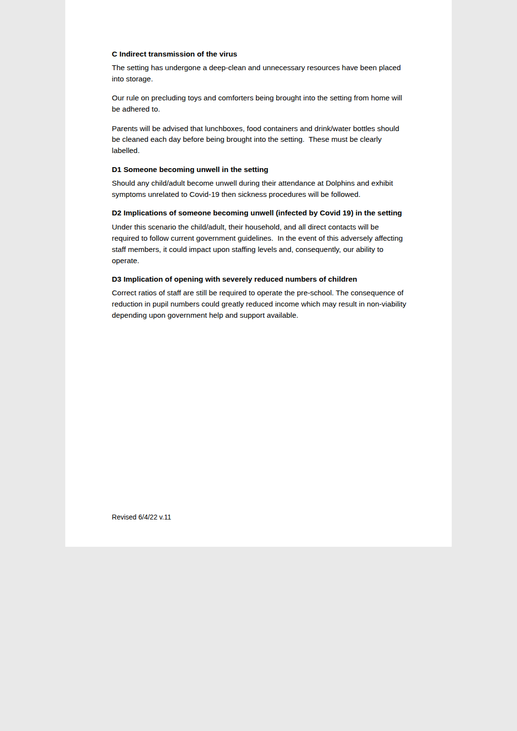C Indirect transmission of the virus
The setting has undergone a deep-clean and unnecessary resources have been placed into storage.
Our rule on precluding toys and comforters being brought into the setting from home will be adhered to.
Parents will be advised that lunchboxes, food containers and drink/water bottles should be cleaned each day before being brought into the setting. These must be clearly labelled.
D1 Someone becoming unwell in the setting
Should any child/adult become unwell during their attendance at Dolphins and exhibit symptoms unrelated to Covid-19 then sickness procedures will be followed.
D2 Implications of someone becoming unwell (infected by Covid 19) in the setting
Under this scenario the child/adult, their household, and all direct contacts will be required to follow current government guidelines. In the event of this adversely affecting staff members, it could impact upon staffing levels and, consequently, our ability to operate.
D3 Implication of opening with severely reduced numbers of children
Correct ratios of staff are still be required to operate the pre-school. The consequence of reduction in pupil numbers could greatly reduced income which may result in non-viability depending upon government help and support available.
Revised 6/4/22 v.11